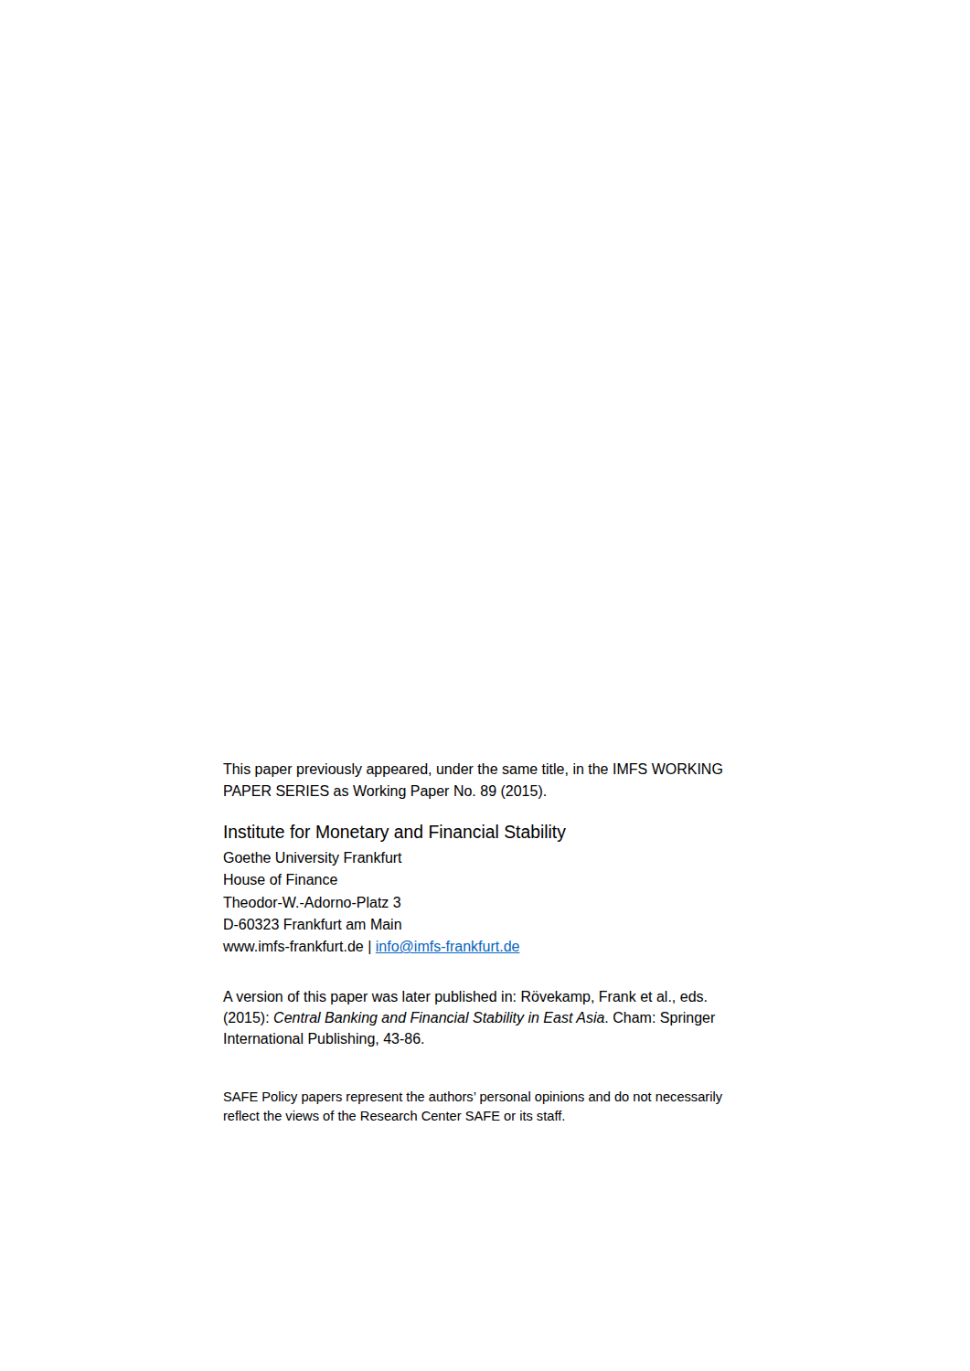This paper previously appeared, under the same title, in the IMFS WORKING PAPER SERIES as Working Paper No. 89 (2015).
Institute for Monetary and Financial Stability
Goethe University Frankfurt
House of Finance
Theodor-W.-Adorno-Platz 3
D-60323 Frankfurt am Main
www.imfs-frankfurt.de | info@imfs-frankfurt.de
A version of this paper was later published in: Rövekamp, Frank et al., eds. (2015): Central Banking and Financial Stability in East Asia. Cham: Springer International Publishing, 43-86.
SAFE Policy papers represent the authors’ personal opinions and do not necessarily reflect the views of the Research Center SAFE or its staff.